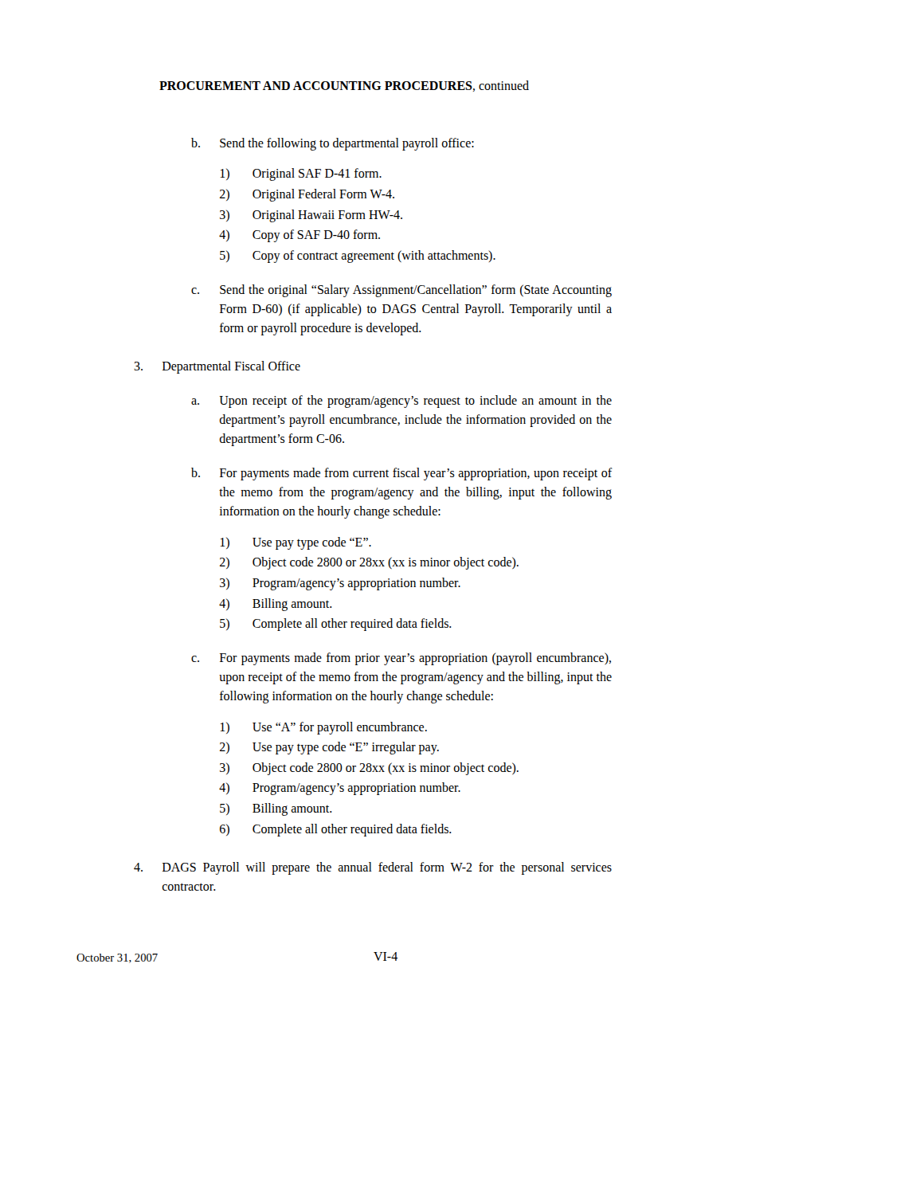PROCUREMENT AND ACCOUNTING PROCEDURES, continued
b.
Send the following to departmental payroll office:
1)
Original SAF D-41 form.
2)
Original Federal Form W-4.
3)
Original Hawaii Form HW-4.
4)
Copy of SAF D-40 form.
5)
Copy of contract agreement (with attachments).
c.
Send the original “Salary Assignment/Cancellation” form (State Accounting Form D-60) (if applicable) to DAGS Central Payroll. Temporarily until a form or payroll procedure is developed.
3.
Departmental Fiscal Office
a.
Upon receipt of the program/agency’s request to include an amount in the department’s payroll encumbrance, include the information provided on the department’s form C-06.
b.
For payments made from current fiscal year’s appropriation, upon receipt of the memo from the program/agency and the billing, input the following information on the hourly change schedule:
1)
Use pay type code “E”.
2)
Object code 2800 or 28xx (xx is minor object code).
3)
Program/agency’s appropriation number.
4)
Billing amount.
5)
Complete all other required data fields.
c.
For payments made from prior year’s appropriation (payroll encumbrance), upon receipt of the memo from the program/agency and the billing, input the following information on the hourly change schedule:
1)
Use “A” for payroll encumbrance.
2)
Use pay type code “E” irregular pay.
3)
Object code 2800 or 28xx (xx is minor object code).
4)
Program/agency’s appropriation number.
5)
Billing amount.
6)
Complete all other required data fields.
4.
DAGS Payroll will prepare the annual federal form W-2 for the personal services contractor.
October 31, 2007
VI-4